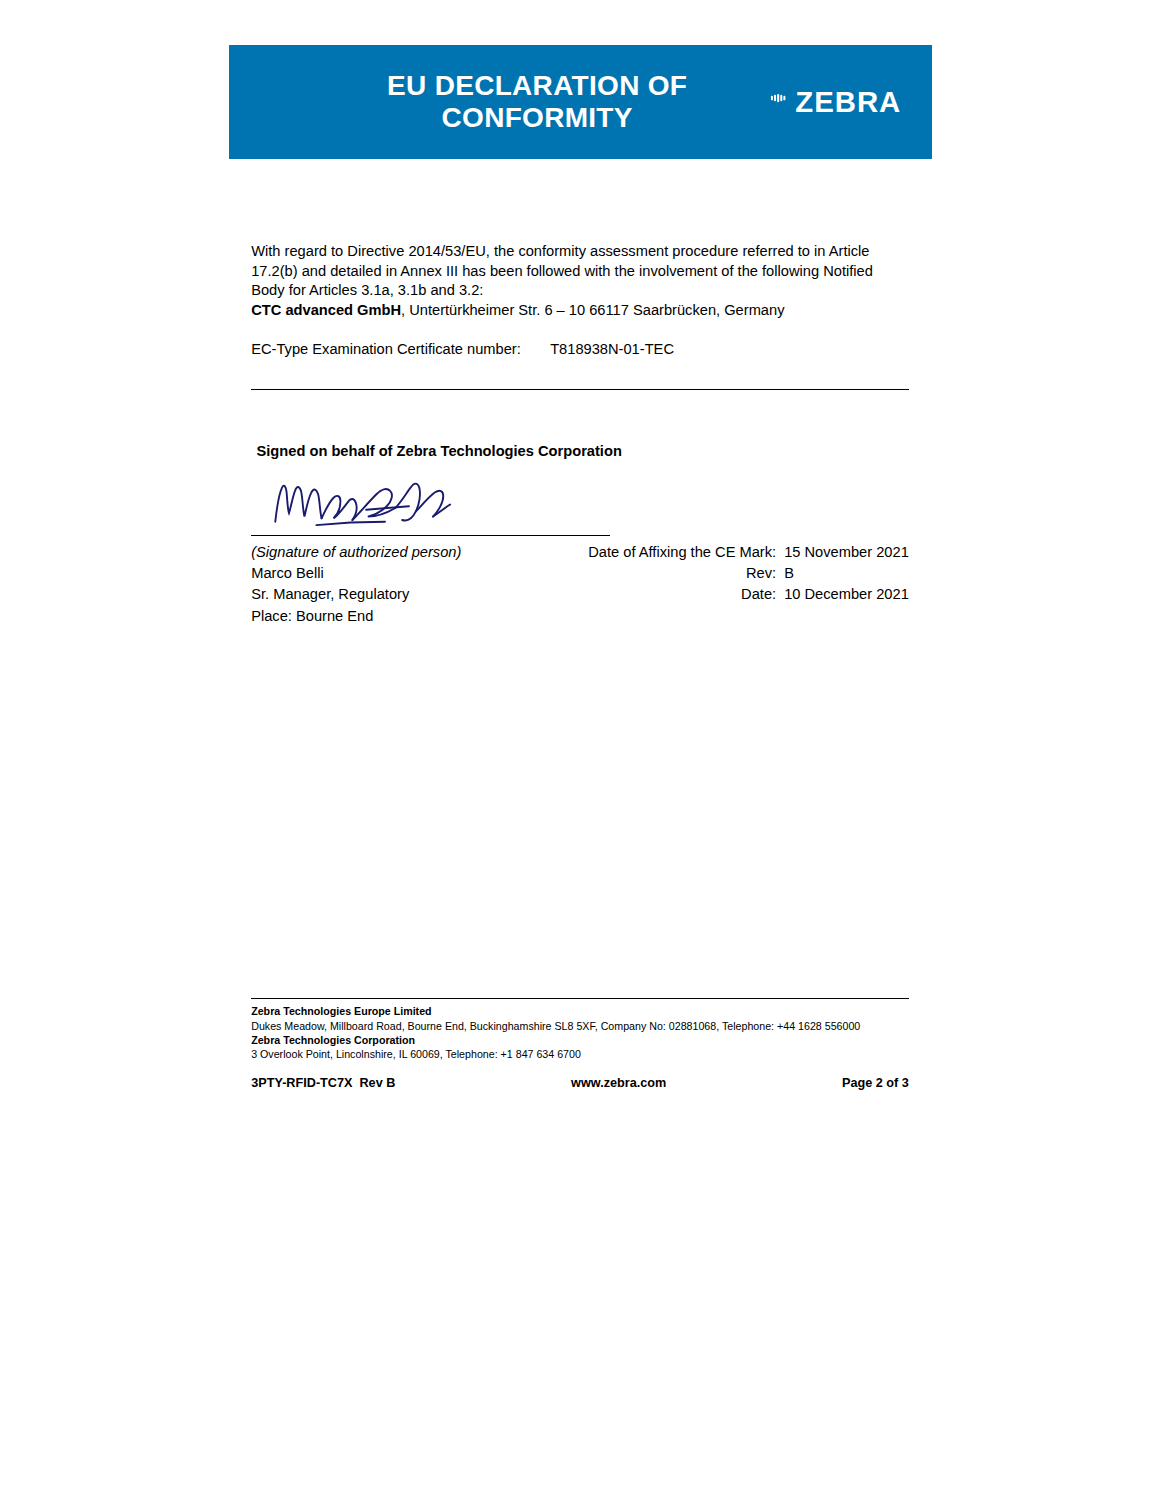EU DECLARATION OF CONFORMITY
ZEBRA
With regard to Directive 2014/53/EU, the conformity assessment procedure referred to in Article 17.2(b) and detailed in Annex III has been followed with the involvement of the following Notified Body for Articles 3.1a, 3.1b and 3.2:
CTC advanced GmbH, Untertürkheimer Str. 6 – 10 66117 Saarbrücken, Germany
EC-Type Examination Certificate number:T818938N-01-TEC
Signed on behalf of Zebra Technologies Corporation
(Signature of authorized person)
Marco Belli
Sr. Manager, Regulatory
Place: Bourne End
| Date of Affixing the CE Mark: | 15 November 2021 |
| Rev: | B |
| Date: | 10 December 2021 |
Zebra Technologies Europe Limited
Dukes Meadow, Millboard Road, Bourne End, Buckinghamshire SL8 5XF, Company No: 02881068, Telephone: +44 1628 556000
Zebra Technologies Corporation
3 Overlook Point, Lincolnshire, IL 60069, Telephone: +1 847 634 6700
3PTY-RFID-TC7X Rev B www.zebra.com Page 2 of 3